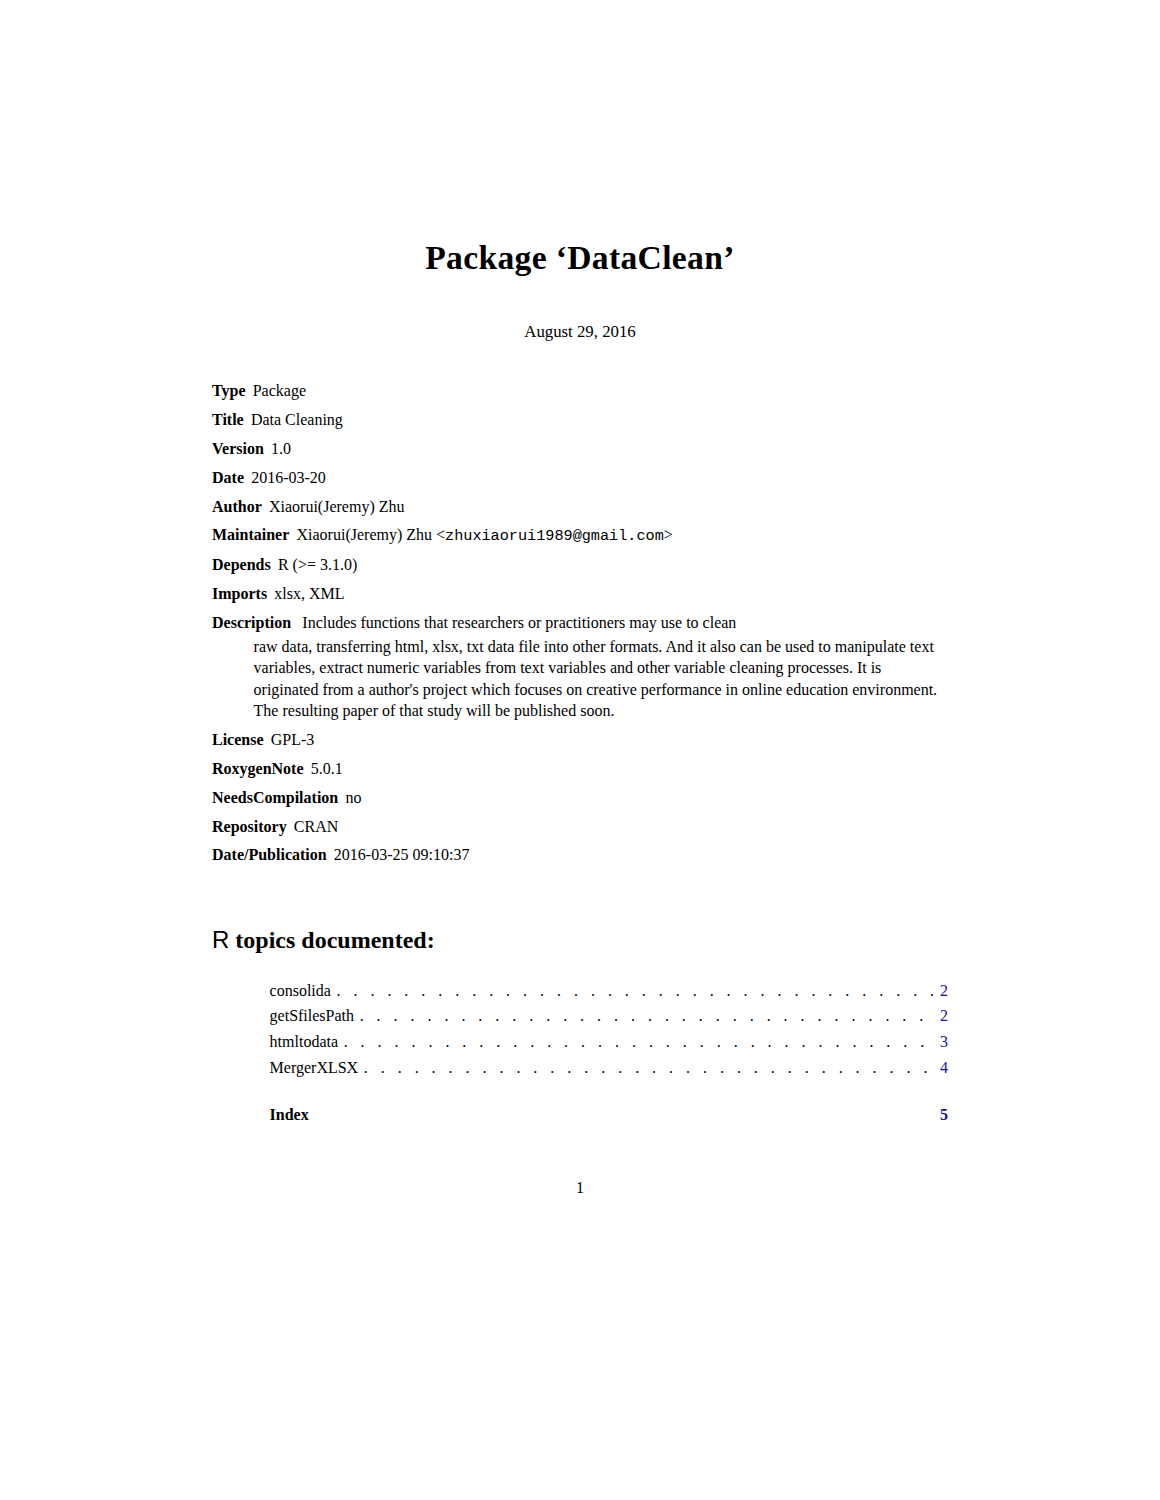Package ‘DataClean’
August 29, 2016
Type
Package
Title
Data Cleaning
Version
1.0
Date
2016-03-20
Author
Xiaorui(Jeremy) Zhu
Maintainer
Xiaorui(Jeremy) Zhu <zhuxiaorui1989@gmail.com>
Depends
R (>= 3.1.0)
Imports
xlsx, XML
Description
Includes functions that researchers or practitioners may use to clean
raw data, transferring html, xlsx, txt data file into other formats. And it also can be used to manipulate text variables, extract numeric variables from text variables and other variable cleaning processes. It is originated from a author's project which focuses on creative performance in online education environment. The resulting paper of that study will be published soon.
License
GPL-3
RoxygenNote
5.0.1
NeedsCompilation
no
Repository
CRAN
Date/Publication
2016-03-25 09:10:37
R topics documented:
consolida . . . . . . . . . . . . . . . . . . . . . . . . . . . . . . . . . . . . . . . . . . . . . . . . . . . 2
getSfilesPath . . . . . . . . . . . . . . . . . . . . . . . . . . . . . . . . . . . . . . . . . . . . . . . . . 2
htmltodata . . . . . . . . . . . . . . . . . . . . . . . . . . . . . . . . . . . . . . . . . . . . . . . . . . 3
MergerXLSX . . . . . . . . . . . . . . . . . . . . . . . . . . . . . . . . . . . . . . . . . . . . . . . 4
Index 5
1